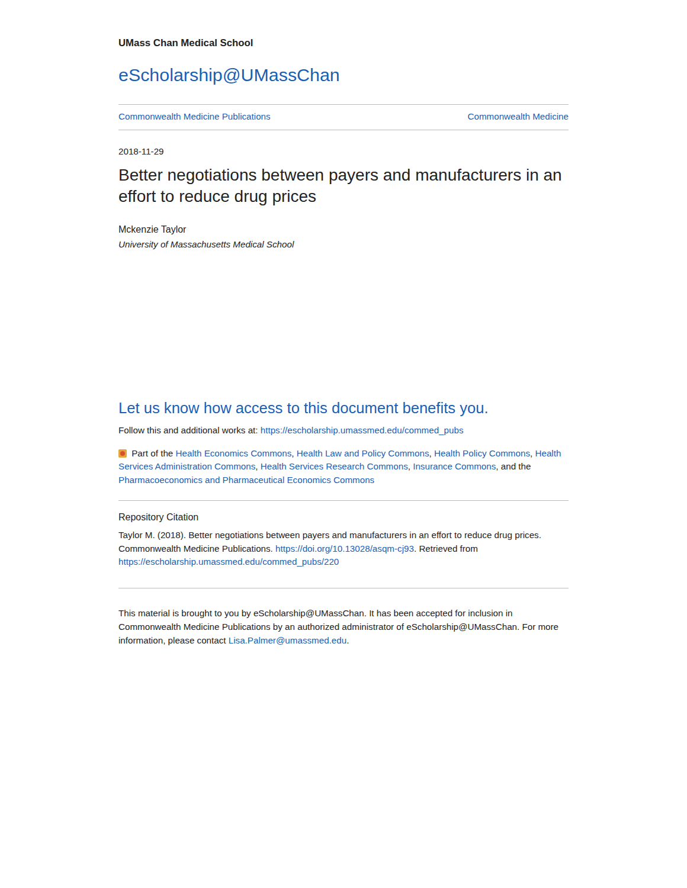UMass Chan Medical School
eScholarship@UMassChan
Commonwealth Medicine Publications Commonwealth Medicine
2018-11-29
Better negotiations between payers and manufacturers in an effort to reduce drug prices
Mckenzie Taylor
University of Massachusetts Medical School
Let us know how access to this document benefits you.
Follow this and additional works at: https://escholarship.umassmed.edu/commed_pubs
Part of the Health Economics Commons, Health Law and Policy Commons, Health Policy Commons, Health Services Administration Commons, Health Services Research Commons, Insurance Commons, and the Pharmacoeconomics and Pharmaceutical Economics Commons
Repository Citation
Taylor M. (2018). Better negotiations between payers and manufacturers in an effort to reduce drug prices. Commonwealth Medicine Publications. https://doi.org/10.13028/asqm-cj93. Retrieved from https://escholarship.umassmed.edu/commed_pubs/220
This material is brought to you by eScholarship@UMassChan. It has been accepted for inclusion in Commonwealth Medicine Publications by an authorized administrator of eScholarship@UMassChan. For more information, please contact Lisa.Palmer@umassmed.edu.